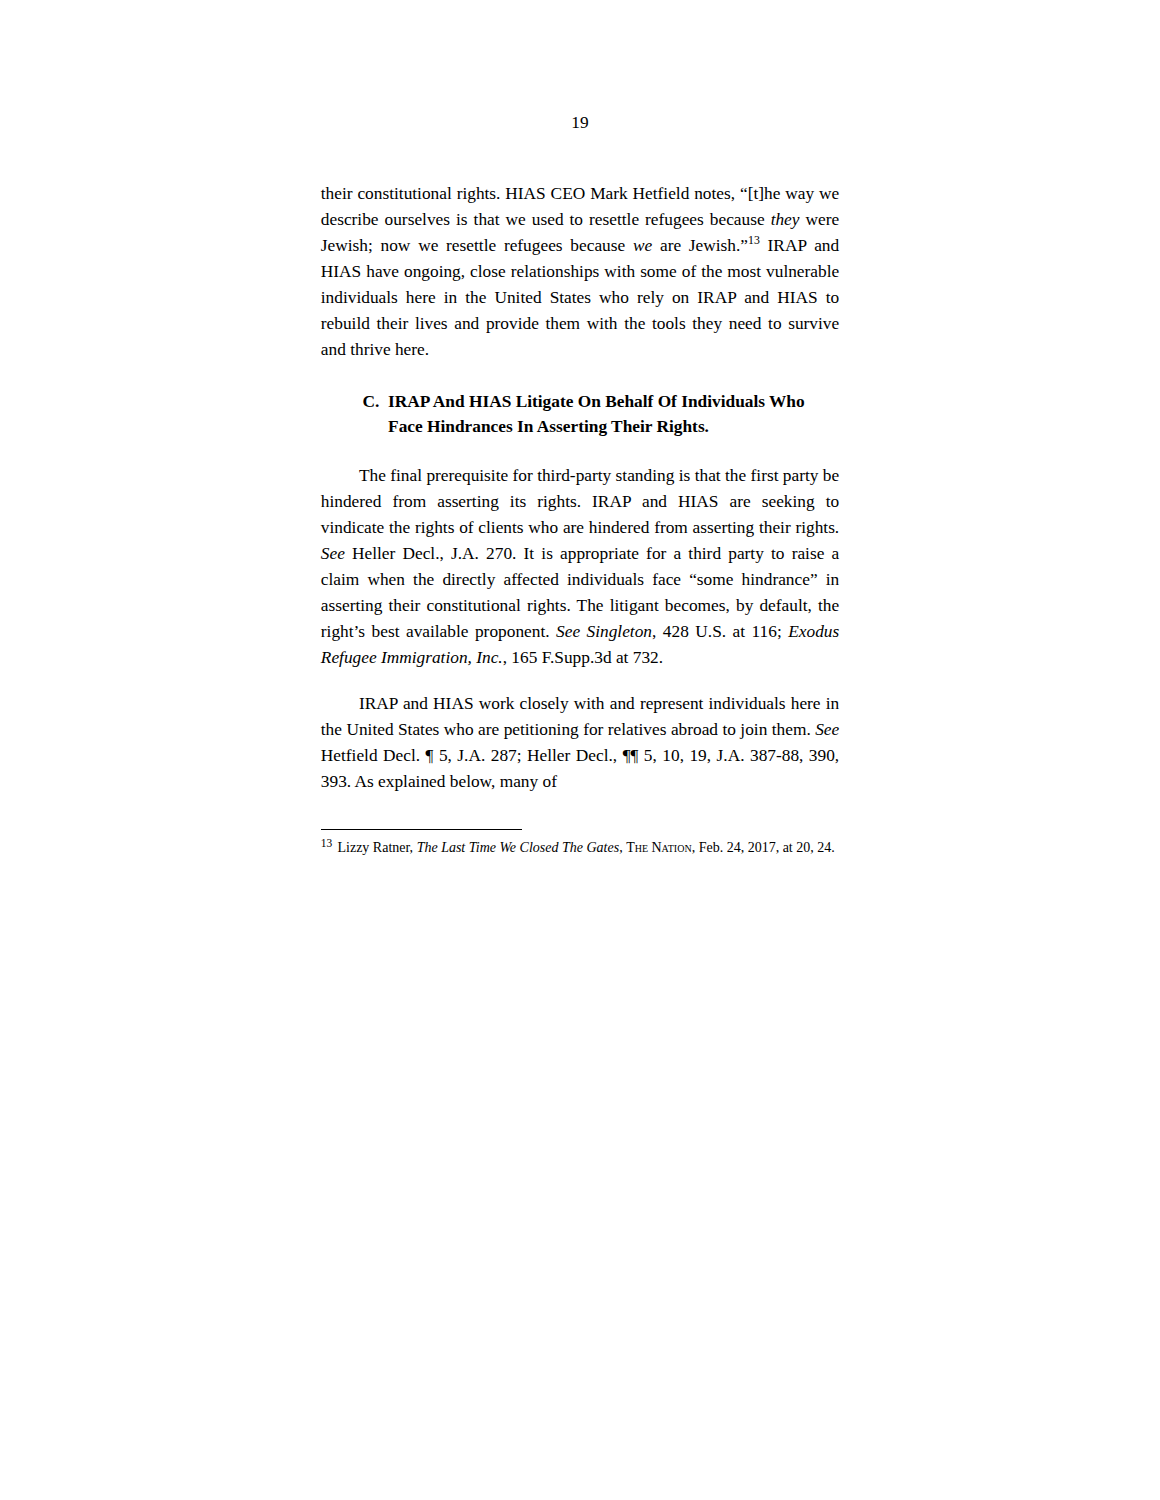19
their constitutional rights. HIAS CEO Mark Hetfield notes, “[t]he way we describe ourselves is that we used to resettle refugees because they were Jewish; now we resettle refugees because we are Jewish.”13 IRAP and HIAS have ongoing, close relationships with some of the most vulnerable individuals here in the United States who rely on IRAP and HIAS to rebuild their lives and provide them with the tools they need to survive and thrive here.
C. IRAP And HIAS Litigate On Behalf Of Individuals Who Face Hindrances In Asserting Their Rights.
The final prerequisite for third-party standing is that the first party be hindered from asserting its rights. IRAP and HIAS are seeking to vindicate the rights of clients who are hindered from asserting their rights. See Heller Decl., J.A. 270. It is appropriate for a third party to raise a claim when the directly affected individuals face “some hindrance” in asserting their constitutional rights. The litigant becomes, by default, the right’s best available proponent. See Singleton, 428 U.S. at 116; Exodus Refugee Immigration, Inc., 165 F.Supp.3d at 732.
IRAP and HIAS work closely with and represent individuals here in the United States who are petitioning for relatives abroad to join them. See Hetfield Decl. ¶ 5, J.A. 287; Heller Decl., ¶¶ 5, 10, 19, J.A. 387-88, 390, 393. As explained below, many of
13 Lizzy Ratner, The Last Time We Closed The Gates, The Nation, Feb. 24, 2017, at 20, 24.